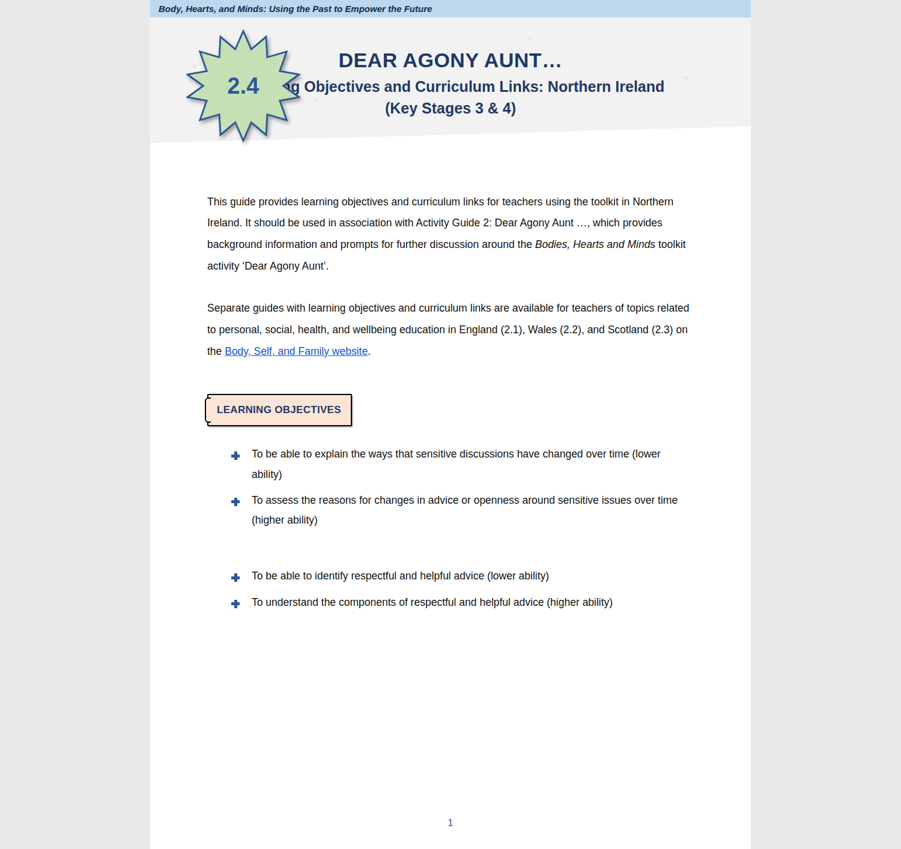Body, Hearts, and Minds: Using the Past to Empower the Future
2.4
DEAR AGONY AUNT…
Learning Objectives and Curriculum Links: Northern Ireland
(Key Stages 3 & 4)
This guide provides learning objectives and curriculum links for teachers using the toolkit in Northern Ireland. It should be used in association with Activity Guide 2: Dear Agony Aunt …, which provides background information and prompts for further discussion around the Bodies, Hearts and Minds toolkit activity ‘Dear Agony Aunt’.
Separate guides with learning objectives and curriculum links are available for teachers of topics related to personal, social, health, and wellbeing education in England (2.1), Wales (2.2), and Scotland (2.3) on the Body, Self, and Family website.
LEARNING OBJECTIVES
To be able to explain the ways that sensitive discussions have changed over time (lower ability)
To assess the reasons for changes in advice or openness around sensitive issues over time (higher ability)
To be able to identify respectful and helpful advice (lower ability)
To understand the components of respectful and helpful advice (higher ability)
1